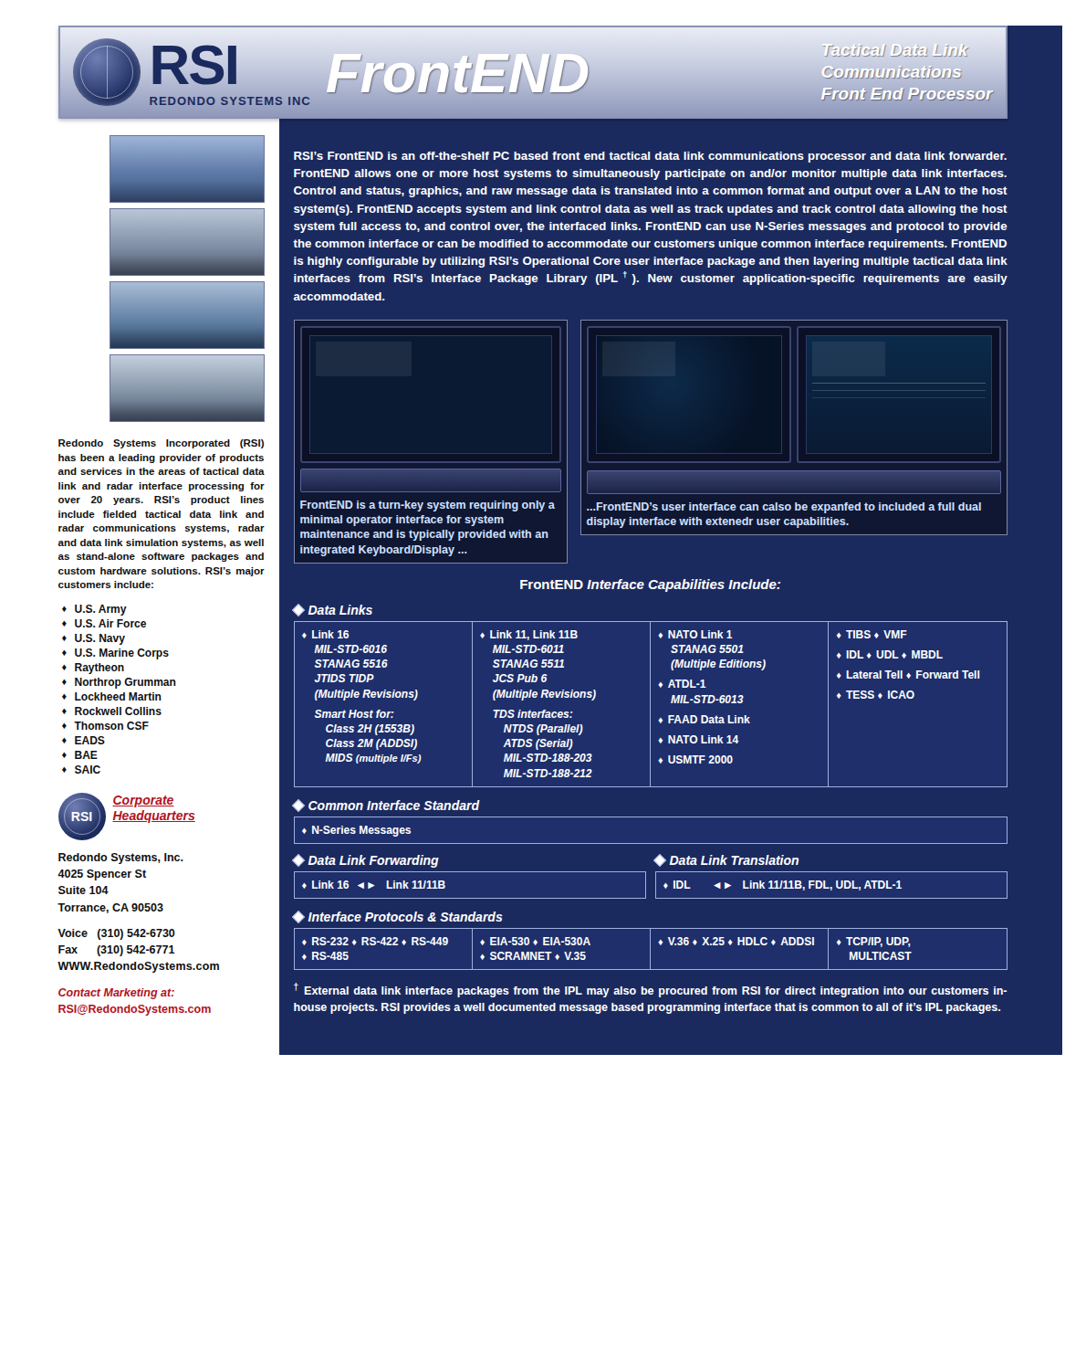RSI REDONDO SYSTEMS INC
FrontEND
Tactical Data Link
Communications
Front End Processor
Redondo Systems Incorporated (RSI) has been a leading provider of products and services in the areas of tactical data link and radar interface processing for over 20 years. RSI’s product lines include fielded tactical data link and radar communications systems, radar and data link simulation systems, as well as stand-alone software packages and custom hardware solutions. RSI’s major customers include:
U.S. Army
U.S. Air Force
U.S. Navy
U.S. Marine Corps
Raytheon
Northrop Grumman
Lockheed Martin
Rockwell Collins
Thomson CSF
EADS
BAE
SAIC
Corporate
Headquarters
Redondo Systems, Inc.
4025 Spencer St
Suite 104
Torrance, CA 90503
Voice (310) 542-6730
Fax (310) 542-6771
WWW.RedondoSystems.com
Contact Marketing at:
RSI@RedondoSystems.com
RSI’s FrontEND is an off-the-shelf PC based front end tactical data link communications processor and data link forwarder. FrontEND allows one or more host systems to simultaneously participate on and/or monitor multiple data link interfaces. Control and status, graphics, and raw message data is translated into a common format and output over a LAN to the host system(s). FrontEND accepts system and link control data as well as track updates and track control data allowing the host system full access to, and control over, the interfaced links. FrontEND can use N-Series messages and protocol to provide the common interface or can be modified to accommodate our customers unique common interface requirements. FrontEND is highly configurable by utilizing RSI’s Operational Core user interface package and then layering multiple tactical data link interfaces from RSI’s Interface Package Library (IPL†). New customer application-specific requirements are easily accommodated.
FrontEND is a turn-key system requiring only a minimal operator interface for system maintenance and is typically provided with an integrated Keyboard/Display ...
...FrontEND’s user interface can calso be expanfed to included a full dual display interface with extenedr user capabilities.
FrontEND Interface Capabilities Include:
Data Links
| Link 16 MIL-STD-6016 STANAG 5516 JTIDS TIDP (Multiple Revisions) Smart Host for: Class 2H (1553B) Class 2M (ADDSI) MIDS (multiple I/Fs) | Link 11, Link 11B MIL-STD-6011 STANAG 5511 JCS Pub 6 (Multiple Revisions) TDS interfaces: NTDS (Parallel) ATDS (Serial) MIL-STD-188-203 MIL-STD-188-212 | NATO Link 1 STANAG 5501 (Multiple Editions) ATDL-1 MIL-STD-6013 FAAD Data Link NATO Link 14 USMTF 2000 | TIBS VMF IDL UDL MBDL Lateral Tell Forward Tell TESS ICAO |
Common Interface Standard
| N-Series Messages |
Data Link Forwarding
| Link 16 ◄► Link 11/11B |
Data Link Translation
| IDL ◄► Link 11/11B, FDL, UDL, ATDL-1 |
Interface Protocols & Standards
| RS-232 RS-422 RS-449 RS-485 | EIA-530 EIA-530A SCRAMNET V.35 | V.36 X.25 HDLC ADDSI | TCP/IP, UDP, MULTICAST |
† External data link interface packages from the IPL may also be procured from RSI for direct integration into our customers in-house projects. RSI provides a well documented message based programming interface that is common to all of it’s IPL packages.